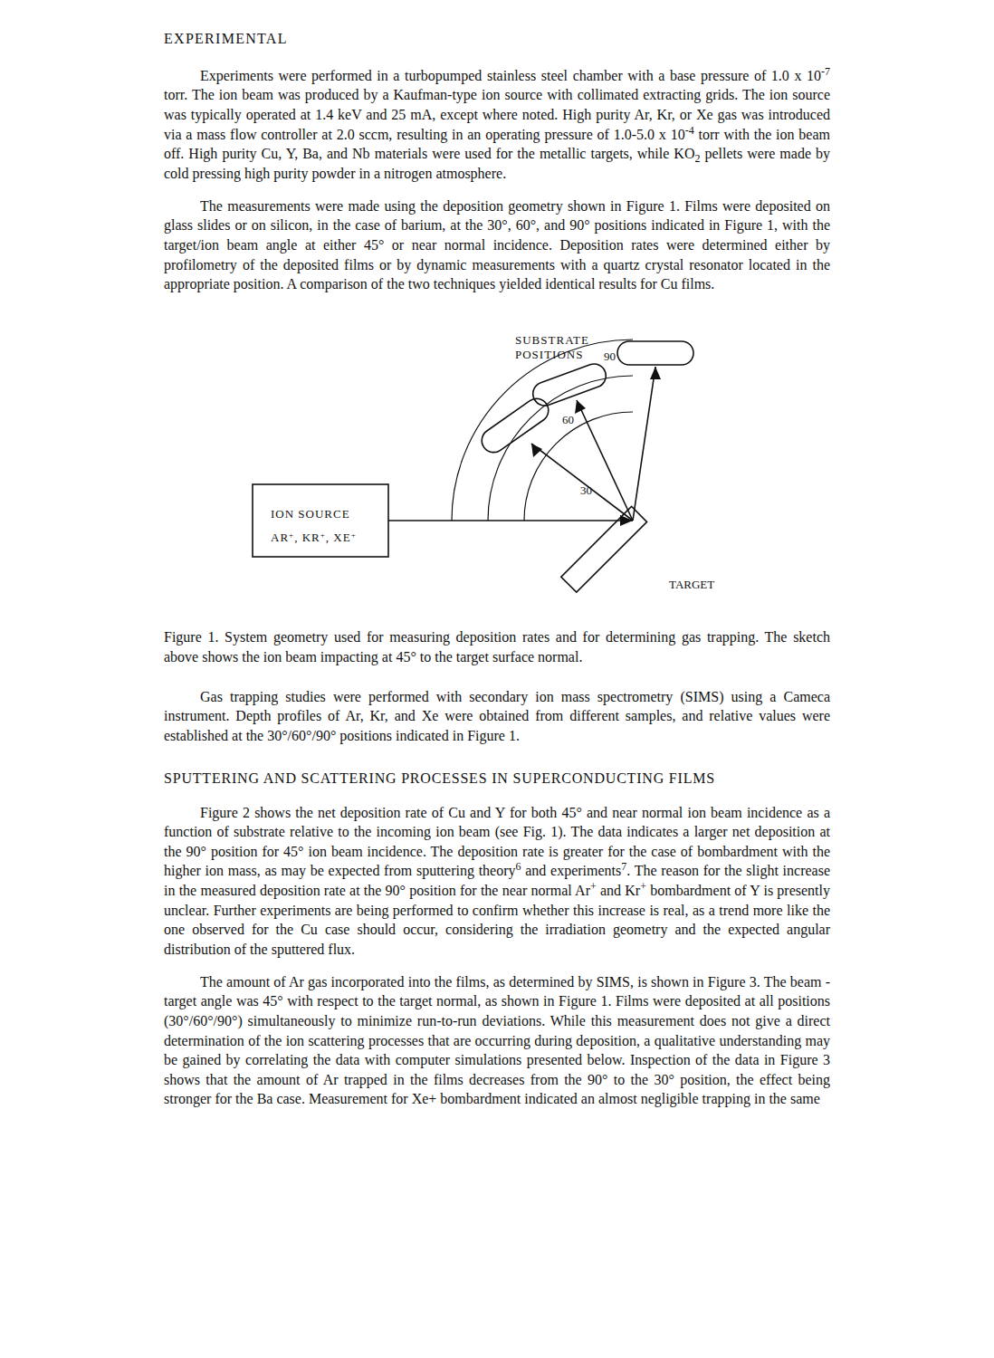EXPERIMENTAL
Experiments were performed in a turbopumped stainless steel chamber with a base pressure of 1.0 x 10-7 torr. The ion beam was produced by a Kaufman-type ion source with collimated extracting grids. The ion source was typically operated at 1.4 keV and 25 mA, except where noted. High purity Ar, Kr, or Xe gas was introduced via a mass flow controller at 2.0 sccm, resulting in an operating pressure of 1.0-5.0 x 10-4 torr with the ion beam off. High purity Cu, Y, Ba, and Nb materials were used for the metallic targets, while KO2 pellets were made by cold pressing high purity powder in a nitrogen atmosphere.
The measurements were made using the deposition geometry shown in Figure 1. Films were deposited on glass slides or on silicon, in the case of barium, at the 30°, 60°, and 90° positions indicated in Figure 1, with the target/ion beam angle at either 45° or near normal incidence. Deposition rates were determined either by profilometry of the deposited films or by dynamic measurements with a quartz crystal resonator located in the appropriate position. A comparison of the two techniques yielded identical results for Cu films.
SUBSTRATE POSITIONS 90 60 30 ION SOURCE AR+, KR+, XE+ TARGET
Figure 1. System geometry used for measuring deposition rates and for determining gas trapping. The sketch above shows the ion beam impacting at 45° to the target surface normal.
Gas trapping studies were performed with secondary ion mass spectrometry (SIMS) using a Cameca instrument. Depth profiles of Ar, Kr, and Xe were obtained from different samples, and relative values were established at the 30°/60°/90° positions indicated in Figure 1.
SPUTTERING AND SCATTERING PROCESSES IN SUPERCONDUCTING FILMS
Figure 2 shows the net deposition rate of Cu and Y for both 45° and near normal ion beam incidence as a function of substrate relative to the incoming ion beam (see Fig. 1). The data indicates a larger net deposition at the 90° position for 45° ion beam incidence. The deposition rate is greater for the case of bombardment with the higher ion mass, as may be expected from sputtering theory6 and experiments7. The reason for the slight increase in the measured deposition rate at the 90° position for the near normal Ar+ and Kr+ bombardment of Y is presently unclear. Further experiments are being performed to confirm whether this increase is real, as a trend more like the one observed for the Cu case should occur, considering the irradiation geometry and the expected angular distribution of the sputtered flux.
The amount of Ar gas incorporated into the films, as determined by SIMS, is shown in Figure 3. The beam - target angle was 45° with respect to the target normal, as shown in Figure 1. Films were deposited at all positions (30°/60°/90°) simultaneously to minimize run-to-run deviations. While this measurement does not give a direct determination of the ion scattering processes that are occurring during deposition, a qualitative understanding may be gained by correlating the data with computer simulations presented below. Inspection of the data in Figure 3 shows that the amount of Ar trapped in the films decreases from the 90° to the 30° position, the effect being stronger for the Ba case. Measurement for Xe+ bombardment indicated an almost negligible trapping in the same